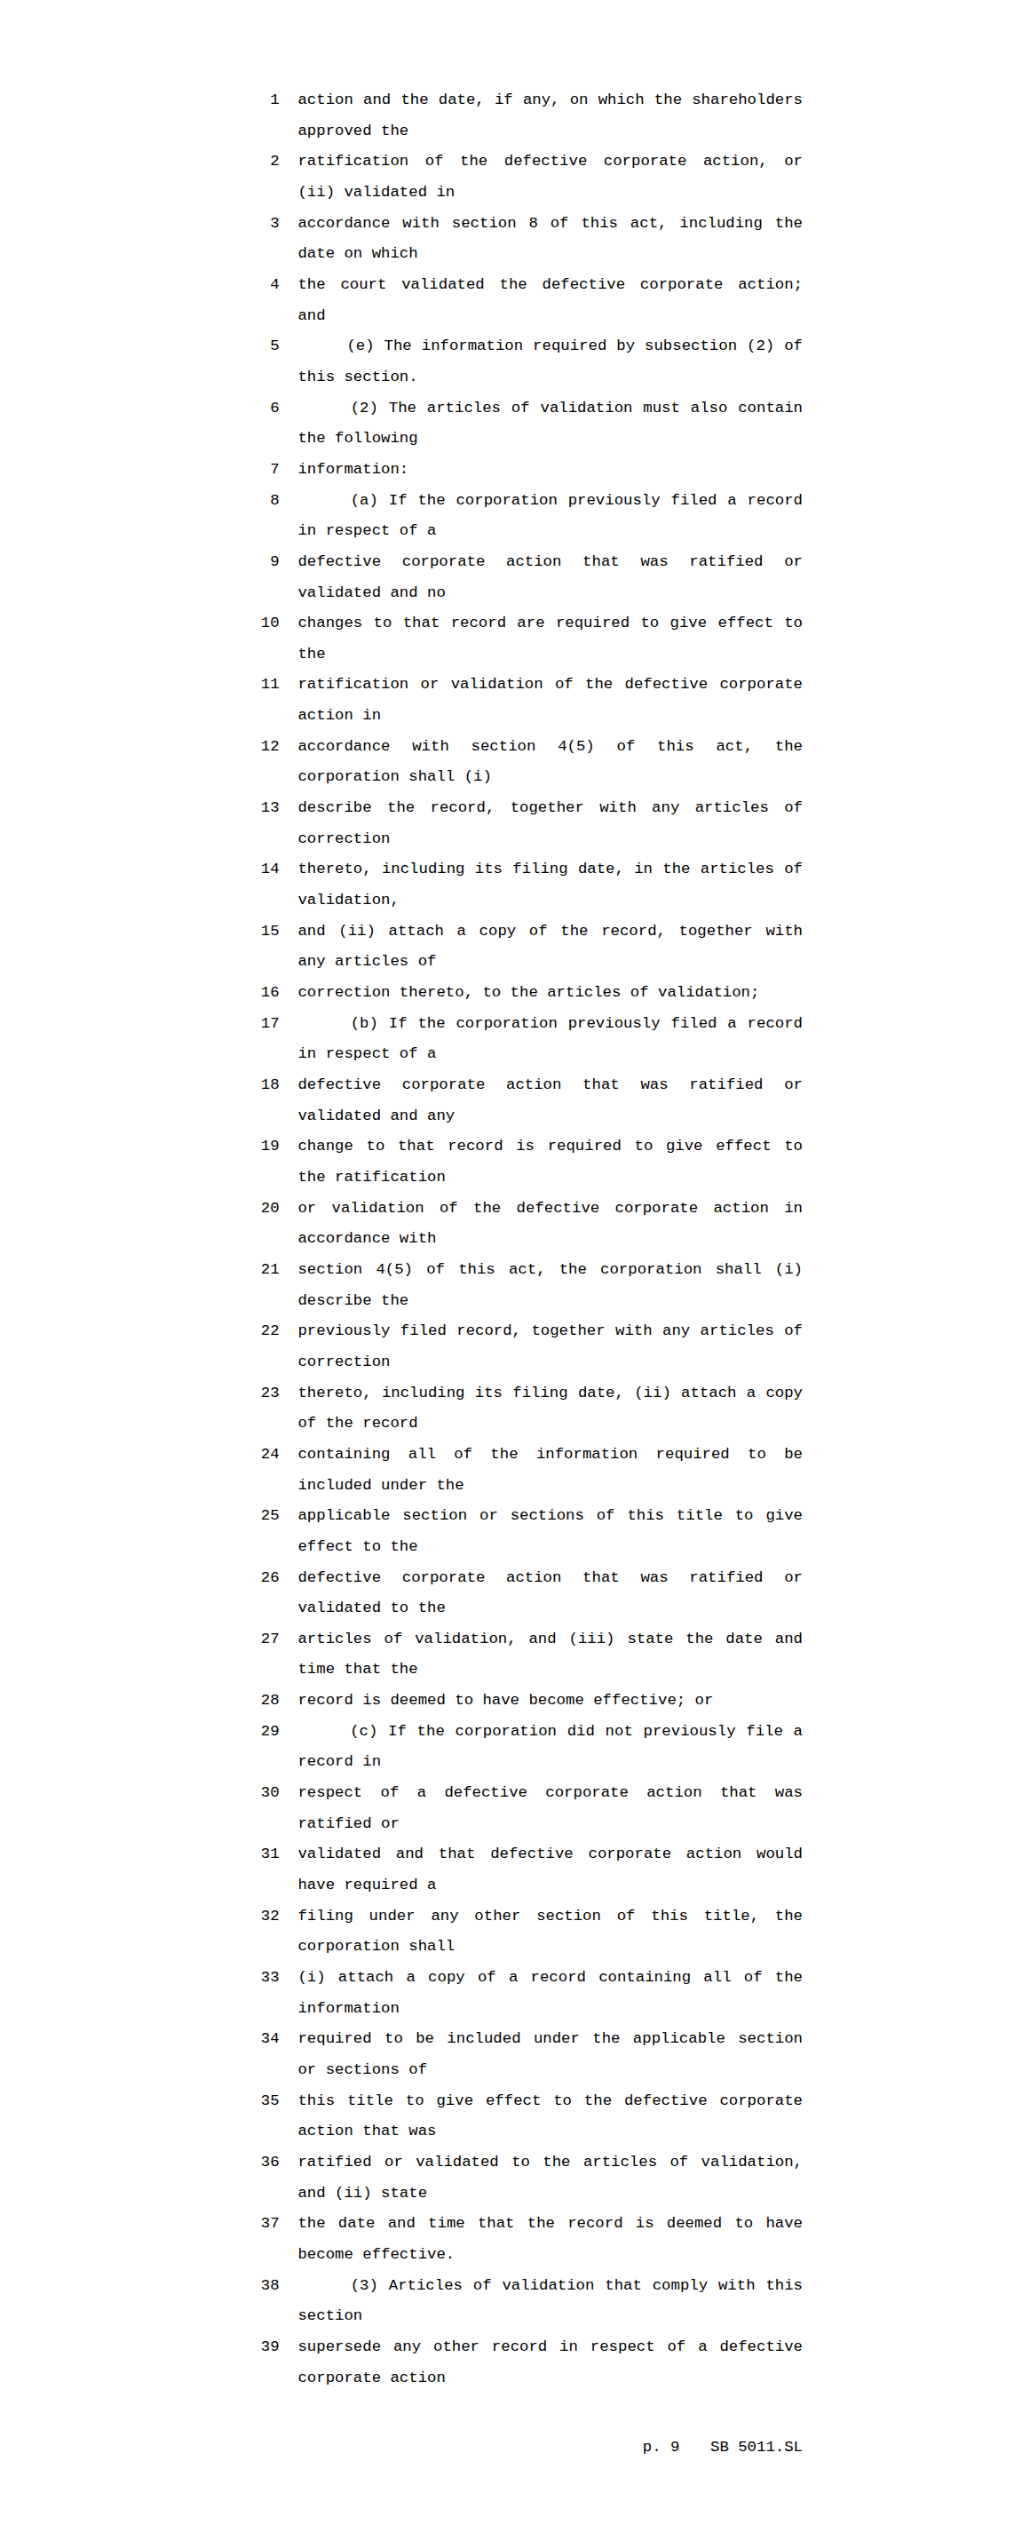action and the date, if any, on which the shareholders approved the
ratification of the defective corporate action, or (ii) validated in
accordance with section 8 of this act, including the date on which
the court validated the defective corporate action; and
(e) The information required by subsection (2) of this section.
(2) The articles of validation must also contain the following
information:
(a) If the corporation previously filed a record in respect of a
defective corporate action that was ratified or validated and no
changes to that record are required to give effect to the
ratification or validation of the defective corporate action in
accordance with section 4(5) of this act, the corporation shall (i)
describe the record, together with any articles of correction
thereto, including its filing date, in the articles of validation,
and (ii) attach a copy of the record, together with any articles of
correction thereto, to the articles of validation;
(b) If the corporation previously filed a record in respect of a
defective corporate action that was ratified or validated and any
change to that record is required to give effect to the ratification
or validation of the defective corporate action in accordance with
section 4(5) of this act, the corporation shall (i) describe the
previously filed record, together with any articles of correction
thereto, including its filing date, (ii) attach a copy of the record
containing all of the information required to be included under the
applicable section or sections of this title to give effect to the
defective corporate action that was ratified or validated to the
articles of validation, and (iii) state the date and time that the
record is deemed to have become effective; or
(c) If the corporation did not previously file a record in
respect of a defective corporate action that was ratified or
validated and that defective corporate action would have required a
filing under any other section of this title, the corporation shall
(i) attach a copy of a record containing all of the information
required to be included under the applicable section or sections of
this title to give effect to the defective corporate action that was
ratified or validated to the articles of validation, and (ii) state
the date and time that the record is deemed to have become effective.
(3) Articles of validation that comply with this section
supersede any other record in respect of a defective corporate action
p. 9 SB 5011.SL